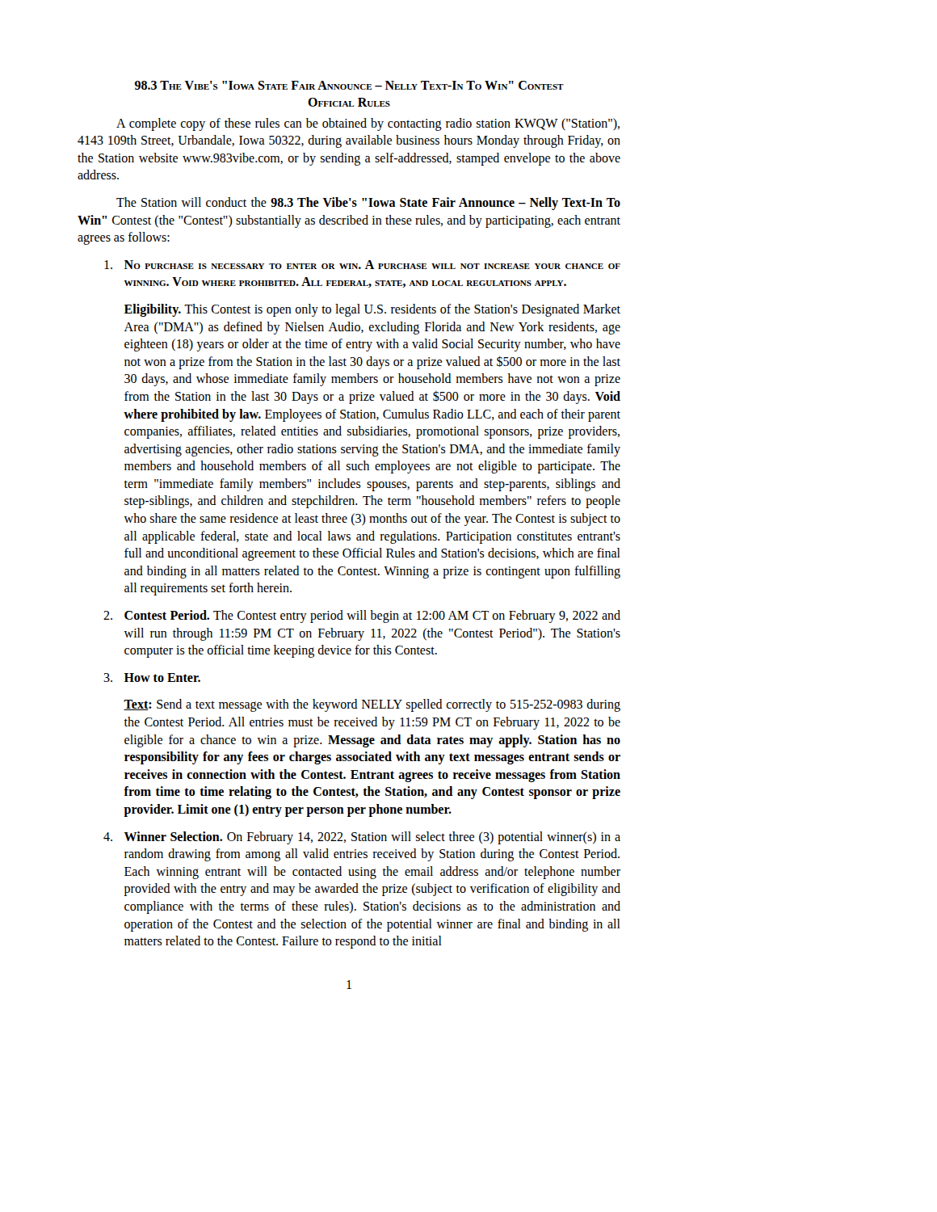98.3 The Vibe's "Iowa State Fair Announce – Nelly Text-In To Win" Contest
Official Rules
A complete copy of these rules can be obtained by contacting radio station KWQW ("Station"), 4143 109th Street, Urbandale, Iowa 50322, during available business hours Monday through Friday, on the Station website www.983vibe.com, or by sending a self-addressed, stamped envelope to the above address.
The Station will conduct the 98.3 The Vibe's "Iowa State Fair Announce – Nelly Text-In To Win" Contest (the "Contest") substantially as described in these rules, and by participating, each entrant agrees as follows:
No purchase is necessary to enter or win. A purchase will not increase your chance of winning. Void where prohibited. All federal, state, and local regulations apply.
Eligibility. This Contest is open only to legal U.S. residents of the Station's Designated Market Area ("DMA") as defined by Nielsen Audio, excluding Florida and New York residents, age eighteen (18) years or older at the time of entry with a valid Social Security number, who have not won a prize from the Station in the last 30 days or a prize valued at $500 or more in the last 30 days, and whose immediate family members or household members have not won a prize from the Station in the last 30 Days or a prize valued at $500 or more in the 30 days. Void where prohibited by law. Employees of Station, Cumulus Radio LLC, and each of their parent companies, affiliates, related entities and subsidiaries, promotional sponsors, prize providers, advertising agencies, other radio stations serving the Station's DMA, and the immediate family members and household members of all such employees are not eligible to participate. The term "immediate family members" includes spouses, parents and step-parents, siblings and step-siblings, and children and stepchildren. The term "household members" refers to people who share the same residence at least three (3) months out of the year. The Contest is subject to all applicable federal, state and local laws and regulations. Participation constitutes entrant's full and unconditional agreement to these Official Rules and Station's decisions, which are final and binding in all matters related to the Contest. Winning a prize is contingent upon fulfilling all requirements set forth herein.
Contest Period. The Contest entry period will begin at 12:00 AM CT on February 9, 2022 and will run through 11:59 PM CT on February 11, 2022 (the "Contest Period"). The Station's computer is the official time keeping device for this Contest.
How to Enter.
Text: Send a text message with the keyword NELLY spelled correctly to 515-252-0983 during the Contest Period. All entries must be received by 11:59 PM CT on February 11, 2022 to be eligible for a chance to win a prize. Message and data rates may apply. Station has no responsibility for any fees or charges associated with any text messages entrant sends or receives in connection with the Contest. Entrant agrees to receive messages from Station from time to time relating to the Contest, the Station, and any Contest sponsor or prize provider. Limit one (1) entry per person per phone number.
Winner Selection. On February 14, 2022, Station will select three (3) potential winner(s) in a random drawing from among all valid entries received by Station during the Contest Period. Each winning entrant will be contacted using the email address and/or telephone number provided with the entry and may be awarded the prize (subject to verification of eligibility and compliance with the terms of these rules). Station's decisions as to the administration and operation of the Contest and the selection of the potential winner are final and binding in all matters related to the Contest. Failure to respond to the initial
1